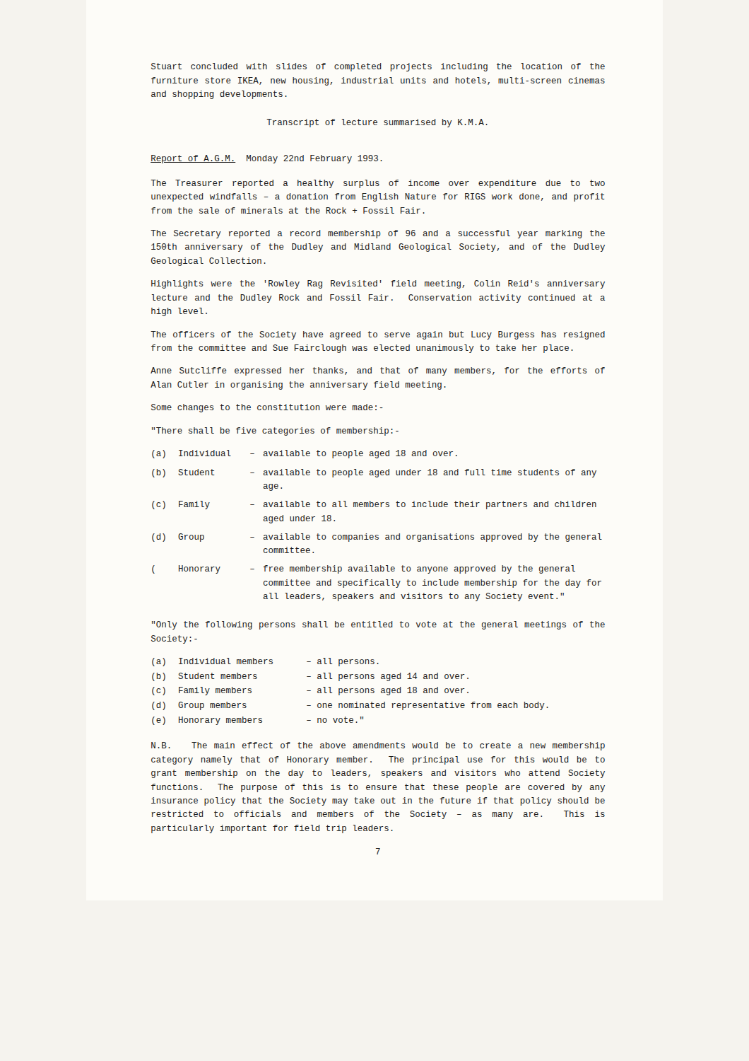Stuart concluded with slides of completed projects including the location of the furniture store IKEA, new housing, industrial units and hotels, multi-screen cinemas and shopping developments.
Transcript of lecture summarised by K.M.A.
Report of A.G.M. Monday 22nd February 1993.
The Treasurer reported a healthy surplus of income over expenditure due to two unexpected windfalls – a donation from English Nature for RIGS work done, and profit from the sale of minerals at the Rock + Fossil Fair.
The Secretary reported a record membership of 96 and a successful year marking the 150th anniversary of the Dudley and Midland Geological Society, and of the Dudley Geological Collection.
Highlights were the 'Rowley Rag Revisited' field meeting, Colin Reid's anniversary lecture and the Dudley Rock and Fossil Fair. Conservation activity continued at a high level.
The officers of the Society have agreed to serve again but Lucy Burgess has resigned from the committee and Sue Fairclough was elected unanimously to take her place.
Anne Sutcliffe expressed her thanks, and that of many members, for the efforts of Alan Cutler in organising the anniversary field meeting.
Some changes to the constitution were made:-
"There shall be five categories of membership:-
| (a) | Individual | – | available to people aged 18 and over. |
| (b) | Student | – | available to people aged under 18 and full time students of any age. |
| (c) | Family | – | available to all members to include their partners and children aged under 18. |
| (d) | Group | – | available to companies and organisations approved by the general committee. |
| ( | Honorary | – | free membership available to anyone approved by the general committee and specifically to include membership for the day for all leaders, speakers and visitors to any Society event." |
"Only the following persons shall be entitled to vote at the general meetings of the Society:-
| (a) | Individual members | – all persons. |
| (b) | Student members | – all persons aged 14 and over. |
| (c) | Family members | – all persons aged 18 and over. |
| (d) | Group members | – one nominated representative from each body. |
| (e) | Honorary members | – no vote." |
N.B. The main effect of the above amendments would be to create a new membership category namely that of Honorary member. The principal use for this would be to grant membership on the day to leaders, speakers and visitors who attend Society functions. The purpose of this is to ensure that these people are covered by any insurance policy that the Society may take out in the future if that policy should be restricted to officials and members of the Society – as many are. This is particularly important for field trip leaders.
7